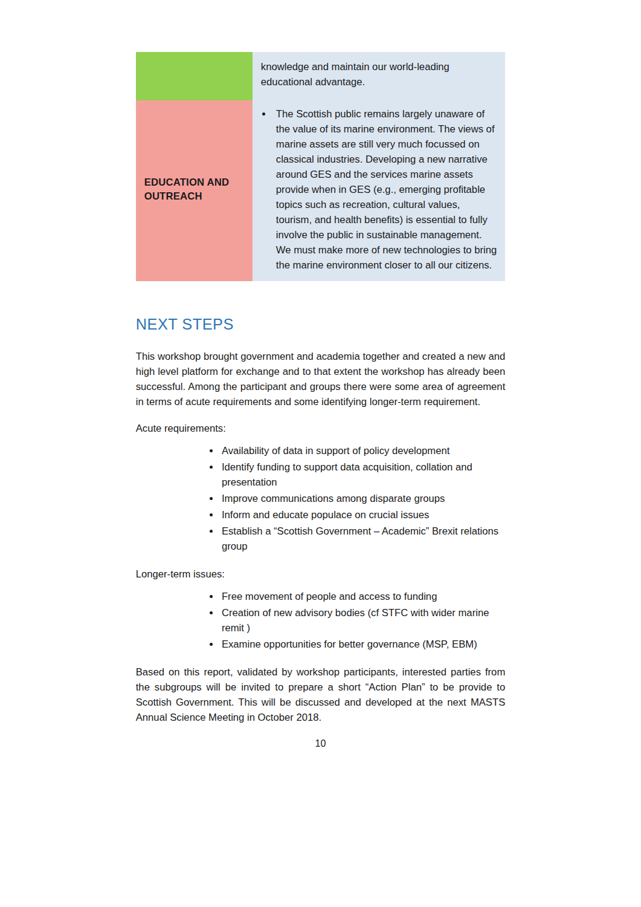| | knowledge and maintain our world-leading educational advantage. |
| EDUCATION AND OUTREACH | The Scottish public remains largely unaware of the value of its marine environment. The views of marine assets are still very much focussed on classical industries. Developing a new narrative around GES and the services marine assets provide when in GES (e.g., emerging profitable topics such as recreation, cultural values, tourism, and health benefits) is essential to fully involve the public in sustainable management. We must make more of new technologies to bring the marine environment closer to all our citizens. |
NEXT STEPS
This workshop brought government and academia together and created a new and high level platform for exchange and to that extent the workshop has already been successful. Among the participant and groups there were some area of agreement in terms of acute requirements and some identifying longer-term requirement.
Acute requirements:
Availability of data in support of policy development
Identify funding to support data acquisition, collation and presentation
Improve communications among disparate groups
Inform and educate populace on crucial issues
Establish a “Scottish Government – Academic” Brexit relations group
Longer-term issues:
Free movement of people and access to funding
Creation of new advisory bodies (cf STFC with wider marine remit )
Examine opportunities for better governance (MSP, EBM)
Based on this report, validated by workshop participants, interested parties from the subgroups will be invited to prepare a short “Action Plan” to be provide to Scottish Government. This will be discussed and developed at the next MASTS Annual Science Meeting in October 2018.
10